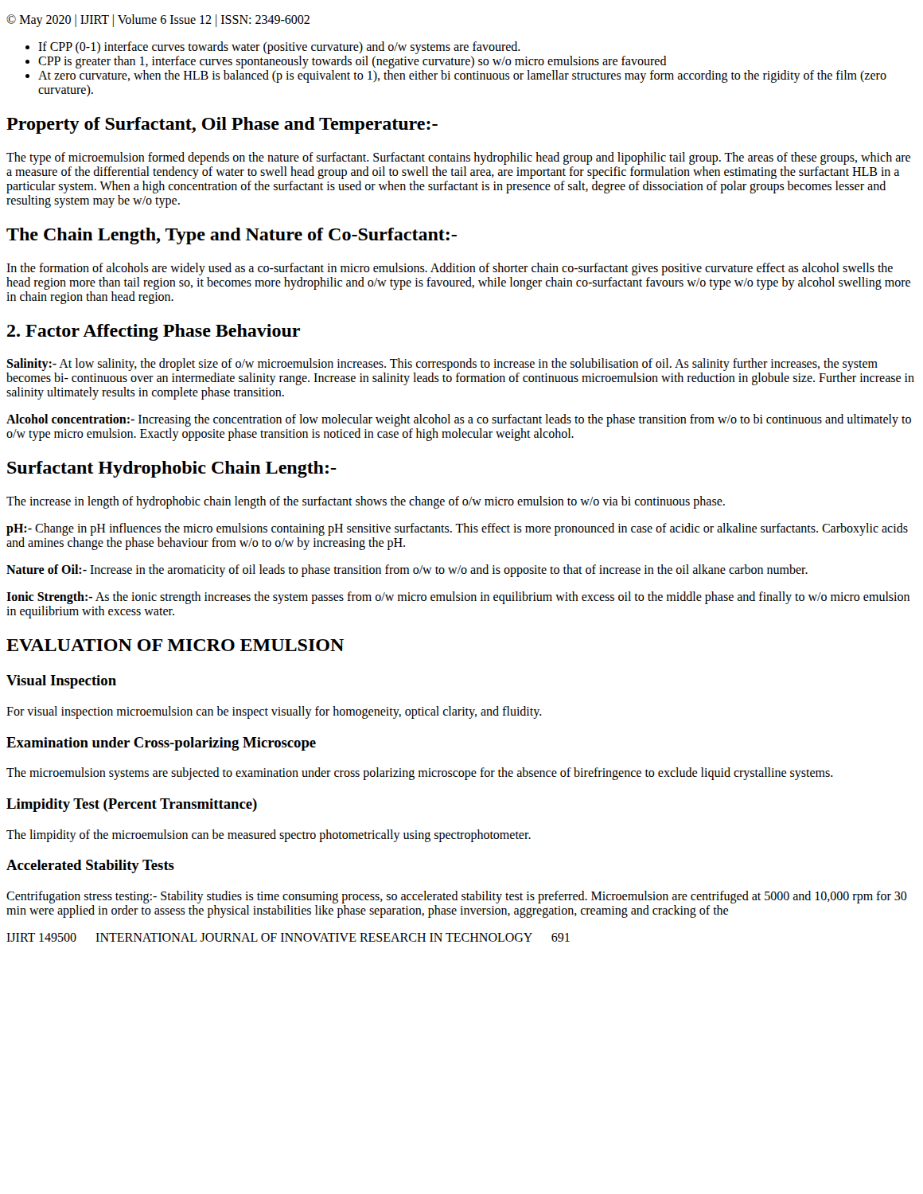© May 2020 | IJIRT | Volume 6 Issue 12 | ISSN: 2349-6002
If CPP (0-1) interface curves towards water (positive curvature) and o/w systems are favoured.
CPP is greater than 1, interface curves spontaneously towards oil (negative curvature) so w/o micro emulsions are favoured
At zero curvature, when the HLB is balanced (p is equivalent to 1), then either bi continuous or lamellar structures may form according to the rigidity of the film (zero curvature).
Property of Surfactant, Oil Phase and Temperature:-
The type of microemulsion formed depends on the nature of surfactant. Surfactant contains hydrophilic head group and lipophilic tail group. The areas of these groups, which are a measure of the differential tendency of water to swell head group and oil to swell the tail area, are important for specific formulation when estimating the surfactant HLB in a particular system. When a high concentration of the surfactant is used or when the surfactant is in presence of salt, degree of dissociation of polar groups becomes lesser and resulting system may be w/o type.
The Chain Length, Type and Nature of Co-Surfactant:-
In the formation of alcohols are widely used as a co-surfactant in micro emulsions. Addition of shorter chain co-surfactant gives positive curvature effect as alcohol swells the head region more than tail region so, it becomes more hydrophilic and o/w type is favoured, while longer chain co-surfactant favours w/o type w/o type by alcohol swelling more in chain region than head region.
2. Factor Affecting Phase Behaviour
Salinity:- At low salinity, the droplet size of o/w microemulsion increases. This corresponds to increase in the solubilisation of oil. As salinity further increases, the system becomes bi- continuous over an intermediate salinity range. Increase in salinity leads to formation of continuous microemulsion with reduction in globule size. Further increase in salinity ultimately results in complete phase transition.
Alcohol concentration:- Increasing the concentration of low molecular weight alcohol as a co surfactant leads to the phase transition from w/o to bi continuous and ultimately to o/w type micro emulsion. Exactly opposite phase transition is noticed in case of high molecular weight alcohol.
Surfactant Hydrophobic Chain Length:-
The increase in length of hydrophobic chain length of the surfactant shows the change of o/w micro emulsion to w/o via bi continuous phase.
pH:- Change in pH influences the micro emulsions containing pH sensitive surfactants. This effect is more pronounced in case of acidic or alkaline surfactants. Carboxylic acids and amines change the phase behaviour from w/o to o/w by increasing the pH.
Nature of Oil:- Increase in the aromaticity of oil leads to phase transition from o/w to w/o and is opposite to that of increase in the oil alkane carbon number.
Ionic Strength:- As the ionic strength increases the system passes from o/w micro emulsion in equilibrium with excess oil to the middle phase and finally to w/o micro emulsion in equilibrium with excess water.
EVALUATION OF MICRO EMULSION
Visual Inspection
For visual inspection microemulsion can be inspect visually for homogeneity, optical clarity, and fluidity.
Examination under Cross-polarizing Microscope
The microemulsion systems are subjected to examination under cross polarizing microscope for the absence of birefringence to exclude liquid crystalline systems.
Limpidity Test (Percent Transmittance)
The limpidity of the microemulsion can be measured spectro photometrically using spectrophotometer.
Accelerated Stability Tests
Centrifugation stress testing:- Stability studies is time consuming process, so accelerated stability test is preferred. Microemulsion are centrifuged at 5000 and 10,000 rpm for 30 min were applied in order to assess the physical instabilities like phase separation, phase inversion, aggregation, creaming and cracking of the
IJIRT 149500 INTERNATIONAL JOURNAL OF INNOVATIVE RESEARCH IN TECHNOLOGY 691